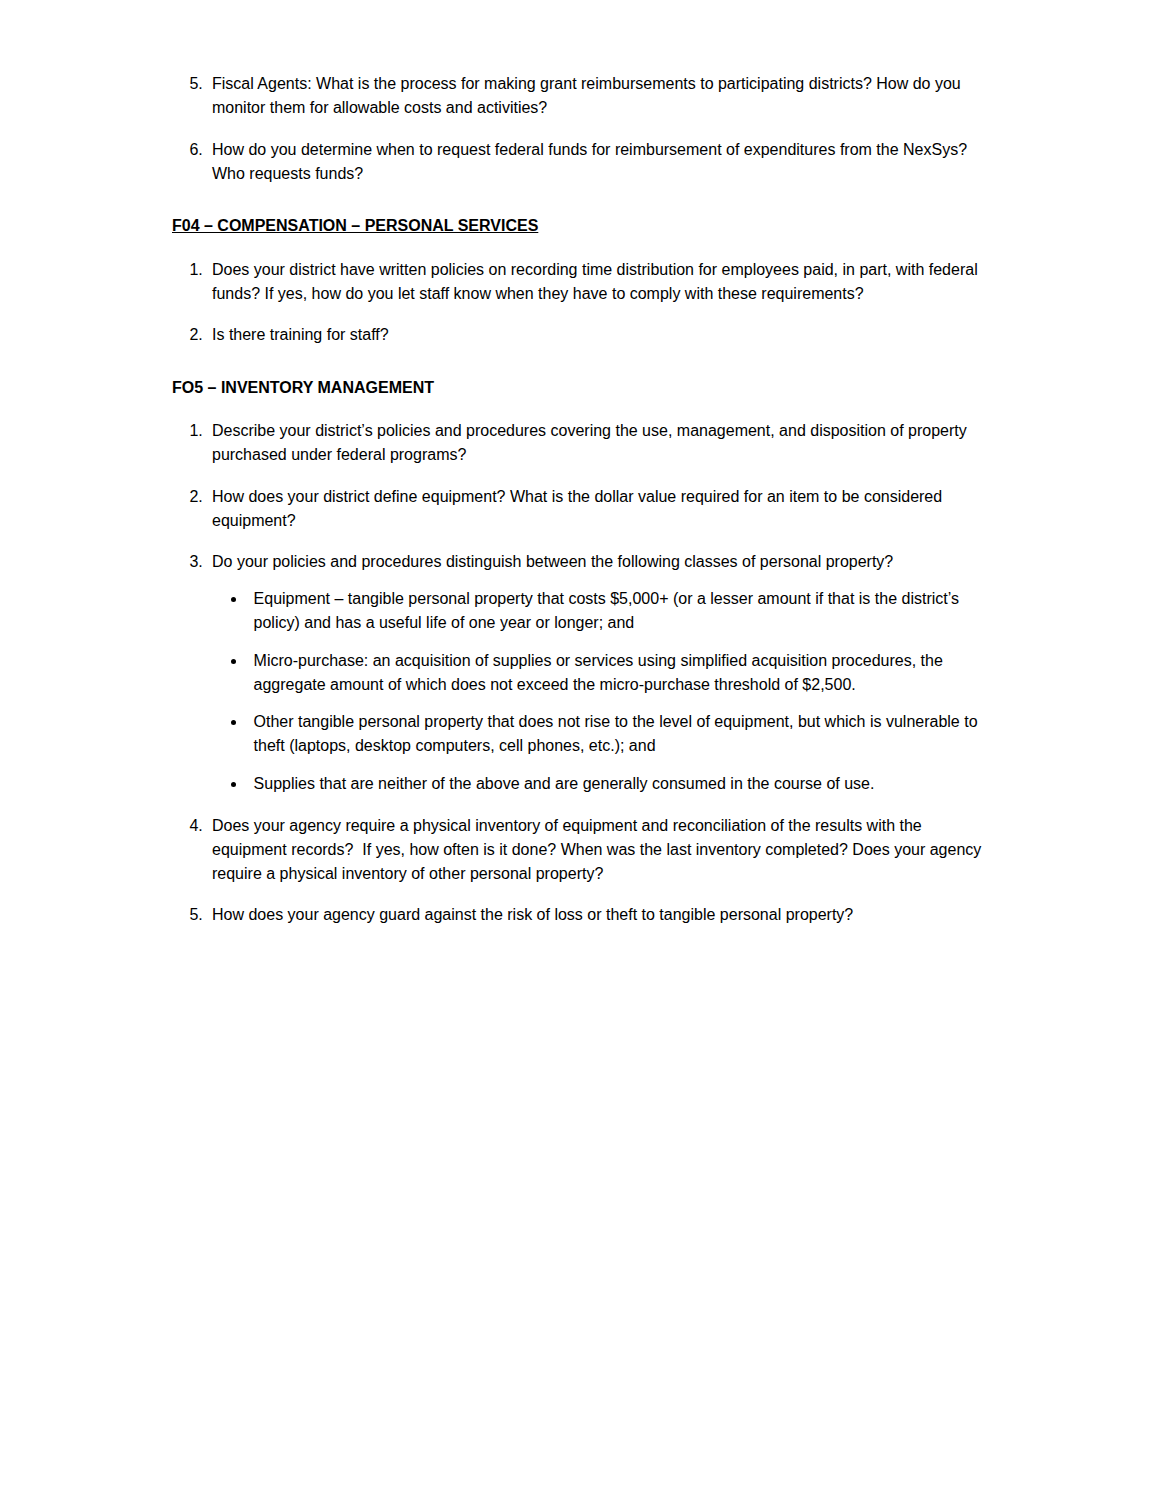Fiscal Agents: What is the process for making grant reimbursements to participating districts? How do you monitor them for allowable costs and activities?
How do you determine when to request federal funds for reimbursement of expenditures from the NexSys? Who requests funds?
F04 – COMPENSATION – PERSONAL SERVICES
Does your district have written policies on recording time distribution for employees paid, in part, with federal funds? If yes, how do you let staff know when they have to comply with these requirements?
Is there training for staff?
FO5 – INVENTORY MANAGEMENT
Describe your district’s policies and procedures covering the use, management, and disposition of property purchased under federal programs?
How does your district define equipment? What is the dollar value required for an item to be considered equipment?
Do your policies and procedures distinguish between the following classes of personal property?
Equipment – tangible personal property that costs $5,000+ (or a lesser amount if that is the district’s policy) and has a useful life of one year or longer; and
Micro-purchase: an acquisition of supplies or services using simplified acquisition procedures, the aggregate amount of which does not exceed the micro-purchase threshold of $2,500.
Other tangible personal property that does not rise to the level of equipment, but which is vulnerable to theft (laptops, desktop computers, cell phones, etc.); and
Supplies that are neither of the above and are generally consumed in the course of use.
Does your agency require a physical inventory of equipment and reconciliation of the results with the equipment records? If yes, how often is it done? When was the last inventory completed? Does your agency require a physical inventory of other personal property?
How does your agency guard against the risk of loss or theft to tangible personal property?